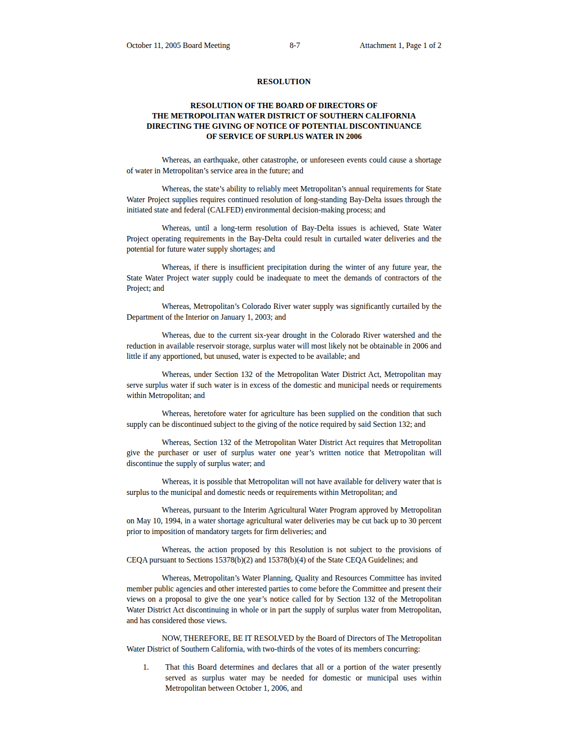October 11, 2005 Board Meeting
8-7
Attachment 1, Page 1 of 2
RESOLUTION
RESOLUTION OF THE BOARD OF DIRECTORS OF
THE METROPOLITAN WATER DISTRICT OF SOUTHERN CALIFORNIA
DIRECTING THE GIVING OF NOTICE OF POTENTIAL DISCONTINUANCE
OF SERVICE OF SURPLUS WATER IN 2006
Whereas, an earthquake, other catastrophe, or unforeseen events could cause a shortage of water in Metropolitan’s service area in the future; and
Whereas, the state’s ability to reliably meet Metropolitan’s annual requirements for State Water Project supplies requires continued resolution of long-standing Bay-Delta issues through the initiated state and federal (CALFED) environmental decision-making process; and
Whereas, until a long-term resolution of Bay-Delta issues is achieved, State Water Project operating requirements in the Bay-Delta could result in curtailed water deliveries and the potential for future water supply shortages; and
Whereas, if there is insufficient precipitation during the winter of any future year, the State Water Project water supply could be inadequate to meet the demands of contractors of the Project; and
Whereas, Metropolitan’s Colorado River water supply was significantly curtailed by the Department of the Interior on January 1, 2003; and
Whereas, due to the current six-year drought in the Colorado River watershed and the reduction in available reservoir storage, surplus water will most likely not be obtainable in 2006 and little if any apportioned, but unused, water is expected to be available; and
Whereas, under Section 132 of the Metropolitan Water District Act, Metropolitan may serve surplus water if such water is in excess of the domestic and municipal needs or requirements within Metropolitan; and
Whereas, heretofore water for agriculture has been supplied on the condition that such supply can be discontinued subject to the giving of the notice required by said Section 132; and
Whereas, Section 132 of the Metropolitan Water District Act requires that Metropolitan give the purchaser or user of surplus water one year’s written notice that Metropolitan will discontinue the supply of surplus water; and
Whereas, it is possible that Metropolitan will not have available for delivery water that is surplus to the municipal and domestic needs or requirements within Metropolitan; and
Whereas, pursuant to the Interim Agricultural Water Program approved by Metropolitan on May 10, 1994, in a water shortage agricultural water deliveries may be cut back up to 30 percent prior to imposition of mandatory targets for firm deliveries; and
Whereas, the action proposed by this Resolution is not subject to the provisions of CEQA pursuant to Sections 15378(b)(2) and 15378(b)(4) of the State CEQA Guidelines; and
Whereas, Metropolitan’s Water Planning, Quality and Resources Committee has invited member public agencies and other interested parties to come before the Committee and present their views on a proposal to give the one year’s notice called for by Section 132 of the Metropolitan Water District Act discontinuing in whole or in part the supply of surplus water from Metropolitan, and has considered those views.
NOW, THEREFORE, BE IT RESOLVED by the Board of Directors of The Metropolitan Water District of Southern California, with two-thirds of the votes of its members concurring:
1.
That this Board determines and declares that all or a portion of the water presently served as surplus water may be needed for domestic or municipal uses within Metropolitan between October 1, 2006, and